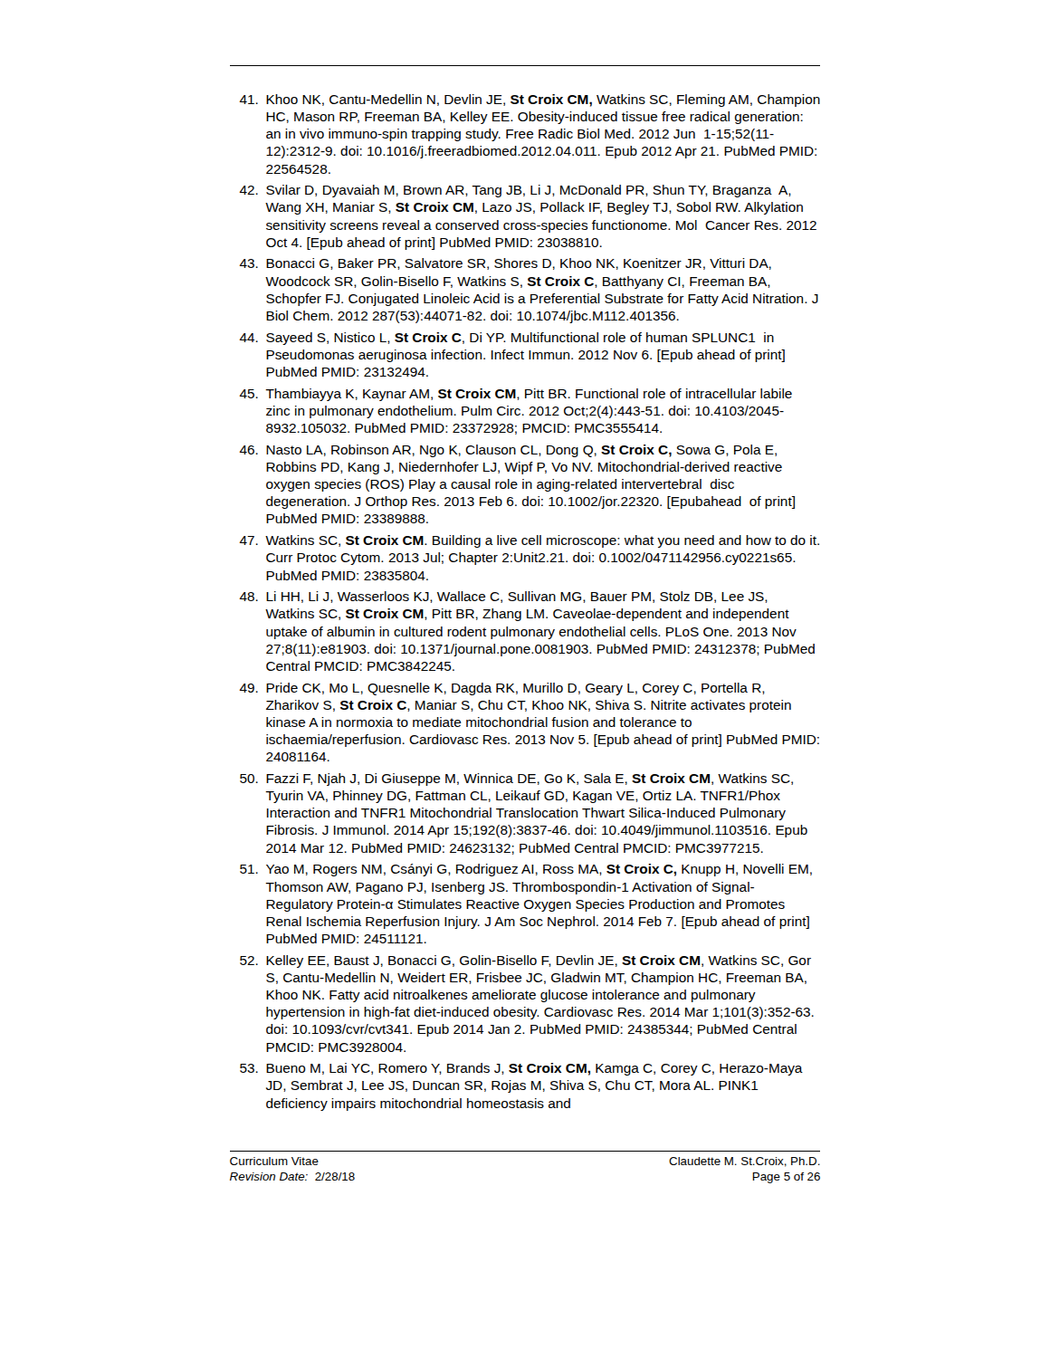41. Khoo NK, Cantu-Medellin N, Devlin JE, St Croix CM, Watkins SC, Fleming AM, Champion HC, Mason RP, Freeman BA, Kelley EE. Obesity-induced tissue free radical generation: an in vivo immuno-spin trapping study. Free Radic Biol Med. 2012 Jun 1-15;52(11-12):2312-9. doi: 10.1016/j.freeradbiomed.2012.04.011. Epub 2012 Apr 21. PubMed PMID: 22564528.
42. Svilar D, Dyavaiah M, Brown AR, Tang JB, Li J, McDonald PR, Shun TY, Braganza A, Wang XH, Maniar S, St Croix CM, Lazo JS, Pollack IF, Begley TJ, Sobol RW. Alkylation sensitivity screens reveal a conserved cross-species functionome. Mol Cancer Res. 2012 Oct 4. [Epub ahead of print] PubMed PMID: 23038810.
43. Bonacci G, Baker PR, Salvatore SR, Shores D, Khoo NK, Koenitzer JR, Vitturi DA, Woodcock SR, Golin-Bisello F, Watkins S, St Croix C, Batthyany CI, Freeman BA, Schopfer FJ. Conjugated Linoleic Acid is a Preferential Substrate for Fatty Acid Nitration. J Biol Chem. 2012 287(53):44071-82. doi: 10.1074/jbc.M112.401356.
44. Sayeed S, Nistico L, St Croix C, Di YP. Multifunctional role of human SPLUNC1 in Pseudomonas aeruginosa infection. Infect Immun. 2012 Nov 6. [Epub ahead of print] PubMed PMID: 23132494.
45. Thambiayya K, Kaynar AM, St Croix CM, Pitt BR. Functional role of intracellular labile zinc in pulmonary endothelium. Pulm Circ. 2012 Oct;2(4):443-51. doi: 10.4103/2045-8932.105032. PubMed PMID: 23372928; PMCID: PMC3555414.
46. Nasto LA, Robinson AR, Ngo K, Clauson CL, Dong Q, St Croix C, Sowa G, Pola E, Robbins PD, Kang J, Niedernhofer LJ, Wipf P, Vo NV. Mitochondrial-derived reactive oxygen species (ROS) Play a causal role in aging-related intervertebral disc degeneration. J Orthop Res. 2013 Feb 6. doi: 10.1002/jor.22320. [Epubahead of print] PubMed PMID: 23389888.
47. Watkins SC, St Croix CM. Building a live cell microscope: what you need and how to do it. Curr Protoc Cytom. 2013 Jul; Chapter 2:Unit2.21. doi: 0.1002/0471142956.cy0221s65. PubMed PMID: 23835804.
48. Li HH, Li J, Wasserloos KJ, Wallace C, Sullivan MG, Bauer PM, Stolz DB, Lee JS, Watkins SC, St Croix CM, Pitt BR, Zhang LM. Caveolae-dependent and independent uptake of albumin in cultured rodent pulmonary endothelial cells. PLoS One. 2013 Nov 27;8(11):e81903. doi: 10.1371/journal.pone.0081903. PubMed PMID: 24312378; PubMed Central PMCID: PMC3842245.
49. Pride CK, Mo L, Quesnelle K, Dagda RK, Murillo D, Geary L, Corey C, Portella R, Zharikov S, St Croix C, Maniar S, Chu CT, Khoo NK, Shiva S. Nitrite activates protein kinase A in normoxia to mediate mitochondrial fusion and tolerance to ischaemia/reperfusion. Cardiovasc Res. 2013 Nov 5. [Epub ahead of print] PubMed PMID: 24081164.
50. Fazzi F, Njah J, Di Giuseppe M, Winnica DE, Go K, Sala E, St Croix CM, Watkins SC, Tyurin VA, Phinney DG, Fattman CL, Leikauf GD, Kagan VE, Ortiz LA. TNFR1/Phox Interaction and TNFR1 Mitochondrial Translocation Thwart Silica-Induced Pulmonary Fibrosis. J Immunol. 2014 Apr 15;192(8):3837-46. doi: 10.4049/jimmunol.1103516. Epub 2014 Mar 12. PubMed PMID: 24623132; PubMed Central PMCID: PMC3977215.
51. Yao M, Rogers NM, Csányi G, Rodriguez AI, Ross MA, St Croix C, Knupp H, Novelli EM, Thomson AW, Pagano PJ, Isenberg JS. Thrombospondin-1 Activation of Signal-Regulatory Protein-α Stimulates Reactive Oxygen Species Production and Promotes Renal Ischemia Reperfusion Injury. J Am Soc Nephrol. 2014 Feb 7. [Epub ahead of print] PubMed PMID: 24511121.
52. Kelley EE, Baust J, Bonacci G, Golin-Bisello F, Devlin JE, St Croix CM, Watkins SC, Gor S, Cantu-Medellin N, Weidert ER, Frisbee JC, Gladwin MT, Champion HC, Freeman BA, Khoo NK. Fatty acid nitroalkenes ameliorate glucose intolerance and pulmonary hypertension in high-fat diet-induced obesity. Cardiovasc Res. 2014 Mar 1;101(3):352-63. doi: 10.1093/cvr/cvt341. Epub 2014 Jan 2. PubMed PMID: 24385344; PubMed Central PMCID: PMC3928004.
53. Bueno M, Lai YC, Romero Y, Brands J, St Croix CM, Kamga C, Corey C, Herazo-Maya JD, Sembrat J, Lee JS, Duncan SR, Rojas M, Shiva S, Chu CT, Mora AL. PINK1 deficiency impairs mitochondrial homeostasis and
Curriculum Vitae
Revision Date: 2/28/18
Claudette M. St.Croix, Ph.D.
Page 5 of 26